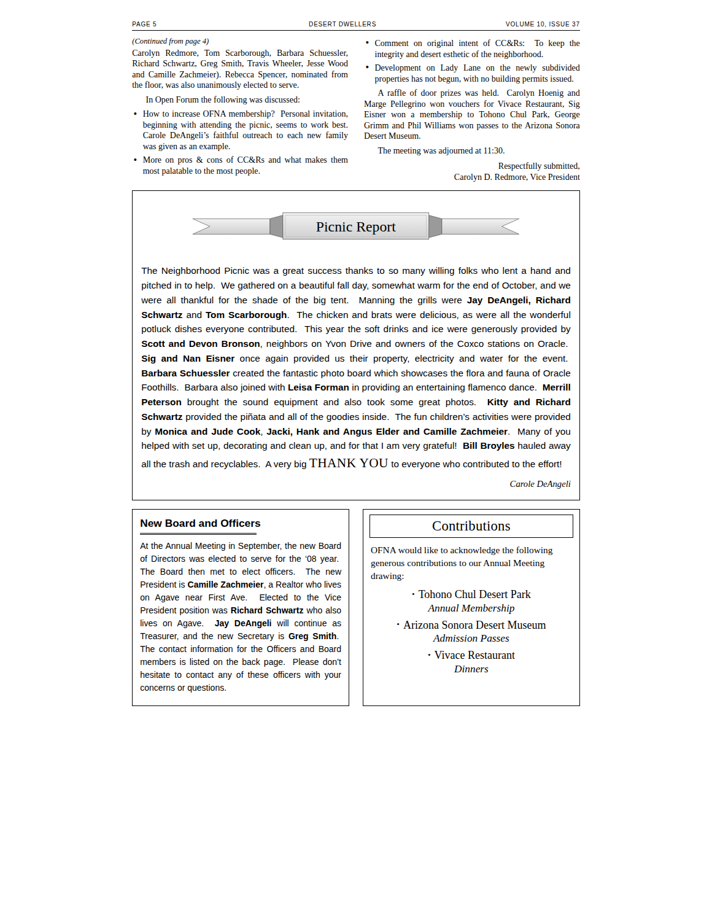PAGE 5
DESERT DWELLERS
VOLUME 10, ISSUE 37
(Continued from page 4)
Carolyn Redmore, Tom Scarborough, Barbara Schuessler, Richard Schwartz, Greg Smith, Travis Wheeler, Jesse Wood and Camille Zachmeier). Rebecca Spencer, nominated from the floor, was also unanimously elected to serve.
In Open Forum the following was discussed:
How to increase OFNA membership? Personal invitation, beginning with attending the picnic, seems to work best. Carole DeAngeli’s faithful outreach to each new family was given as an example.
More on pros & cons of CC&Rs and what makes them most palatable to the most people.
Comment on original intent of CC&Rs: To keep the integrity and desert esthetic of the neighborhood.
Development on Lady Lane on the newly subdivided properties has not begun, with no building permits issued.
A raffle of door prizes was held. Carolyn Hoenig and Marge Pellegrino won vouchers for Vivace Restaurant, Sig Eisner won a membership to Tohono Chul Park, George Grimm and Phil Williams won passes to the Arizona Sonora Desert Museum.
The meeting was adjourned at 11:30.
Respectfully submitted,
Carolyn D. Redmore, Vice President
Picnic Report
The Neighborhood Picnic was a great success thanks to so many willing folks who lent a hand and pitched in to help. We gathered on a beautiful fall day, somewhat warm for the end of October, and we were all thankful for the shade of the big tent. Manning the grills were Jay DeAngeli, Richard Schwartz and Tom Scarborough. The chicken and brats were delicious, as were all the wonderful potluck dishes everyone contributed. This year the soft drinks and ice were generously provided by Scott and Devon Bronson, neighbors on Yvon Drive and owners of the Coxco stations on Oracle. Sig and Nan Eisner once again provided us their property, electricity and water for the event. Barbara Schuessler created the fantastic photo board which showcases the flora and fauna of Oracle Foothills. Barbara also joined with Leisa Forman in providing an entertaining flamenco dance. Merrill Peterson brought the sound equipment and also took some great photos. Kitty and Richard Schwartz provided the piñata and all of the goodies inside. The fun children’s activities were provided by Monica and Jude Cook, Jacki, Hank and Angus Elder and Camille Zachmeier. Many of you helped with set up, decorating and clean up, and for that I am very grateful! Bill Broyles hauled away all the trash and recyclables. A very big THANK YOU to everyone who contributed to the effort!
Carole DeAngeli
New Board and Officers
At the Annual Meeting in September, the new Board of Directors was elected to serve for the ‘08 year. The Board then met to elect officers. The new President is Camille Zachmeier, a Realtor who lives on Agave near First Ave. Elected to the Vice President position was Richard Schwartz who also lives on Agave. Jay DeAngeli will continue as Treasurer, and the new Secretary is Greg Smith. The contact information for the Officers and Board members is listed on the back page. Please don’t hesitate to contact any of these officers with your concerns or questions.
Contributions
OFNA would like to acknowledge the following generous contributions to our Annual Meeting drawing:
•Tohono Chul Desert Park Annual Membership
•Arizona Sonora Desert Museum Admission Passes
•Vivace Restaurant Dinners